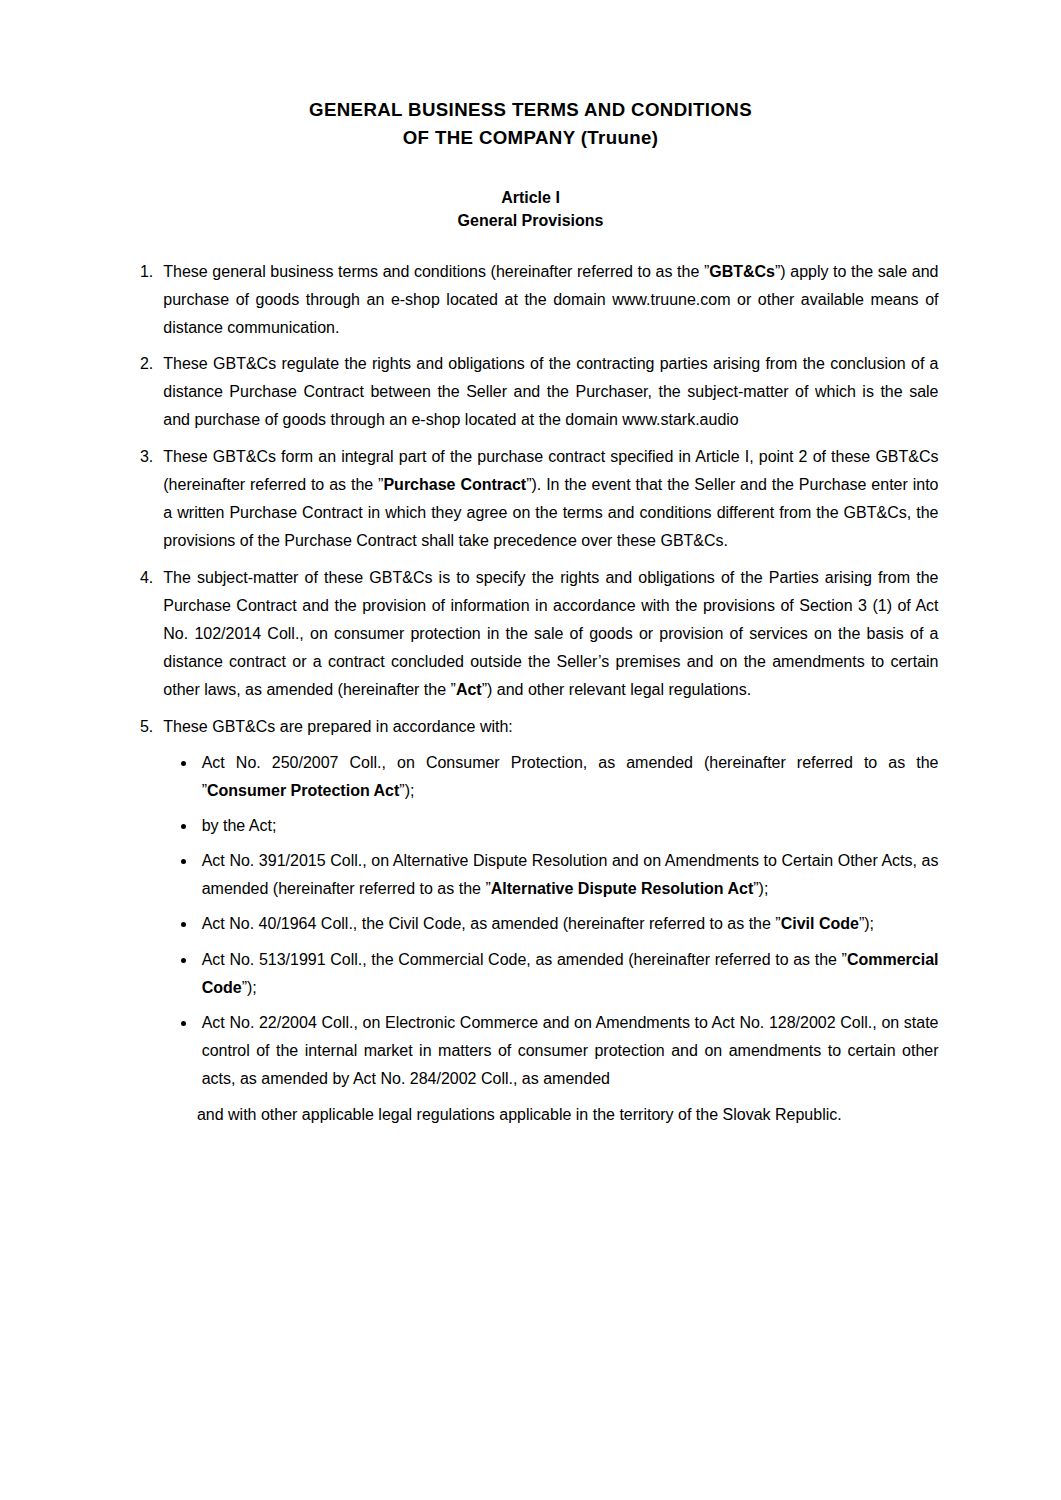GENERAL BUSINESS TERMS AND CONDITIONS
OF THE COMPANY (Truune)
Article IGeneral Provisions
These general business terms and conditions (hereinafter referred to as the ”GBT&Cs”) apply to the sale and purchase of goods through an e-shop located at the domain www.truune.com or other available means of distance communication.
These GBT&Cs regulate the rights and obligations of the contracting parties arising from the conclusion of a distance Purchase Contract between the Seller and the Purchaser, the subject-matter of which is the sale and purchase of goods through an e-shop located at the domain www.stark.audio
These GBT&Cs form an integral part of the purchase contract specified in Article I, point 2 of these GBT&Cs (hereinafter referred to as the ”Purchase Contract”). In the event that the Seller and the Purchase enter into a written Purchase Contract in which they agree on the terms and conditions different from the GBT&Cs, the provisions of the Purchase Contract shall take precedence over these GBT&Cs.
The subject-matter of these GBT&Cs is to specify the rights and obligations of the Parties arising from the Purchase Contract and the provision of information in accordance with the provisions of Section 3 (1) of Act No. 102/2014 Coll., on consumer protection in the sale of goods or provision of services on the basis of a distance contract or a contract concluded outside the Seller’s premises and on the amendments to certain other laws, as amended (hereinafter the ”Act”) and other relevant legal regulations.
These GBT&Cs are prepared in accordance with:
Act No. 250/2007 Coll., on Consumer Protection, as amended (hereinafter referred to as the ”Consumer Protection Act”);
by the Act;
Act No. 391/2015 Coll., on Alternative Dispute Resolution and on Amendments to Certain Other Acts, as amended (hereinafter referred to as the ”Alternative Dispute Resolution Act”);
Act No. 40/1964 Coll., the Civil Code, as amended (hereinafter referred to as the ”Civil Code”);
Act No. 513/1991 Coll., the Commercial Code, as amended (hereinafter referred to as the ”Commercial Code”);
Act No. 22/2004 Coll., on Electronic Commerce and on Amendments to Act No. 128/2002 Coll., on state control of the internal market in matters of consumer protection and on amendments to certain other acts, as amended by Act No. 284/2002 Coll., as amended
and with other applicable legal regulations applicable in the territory of the Slovak Republic.